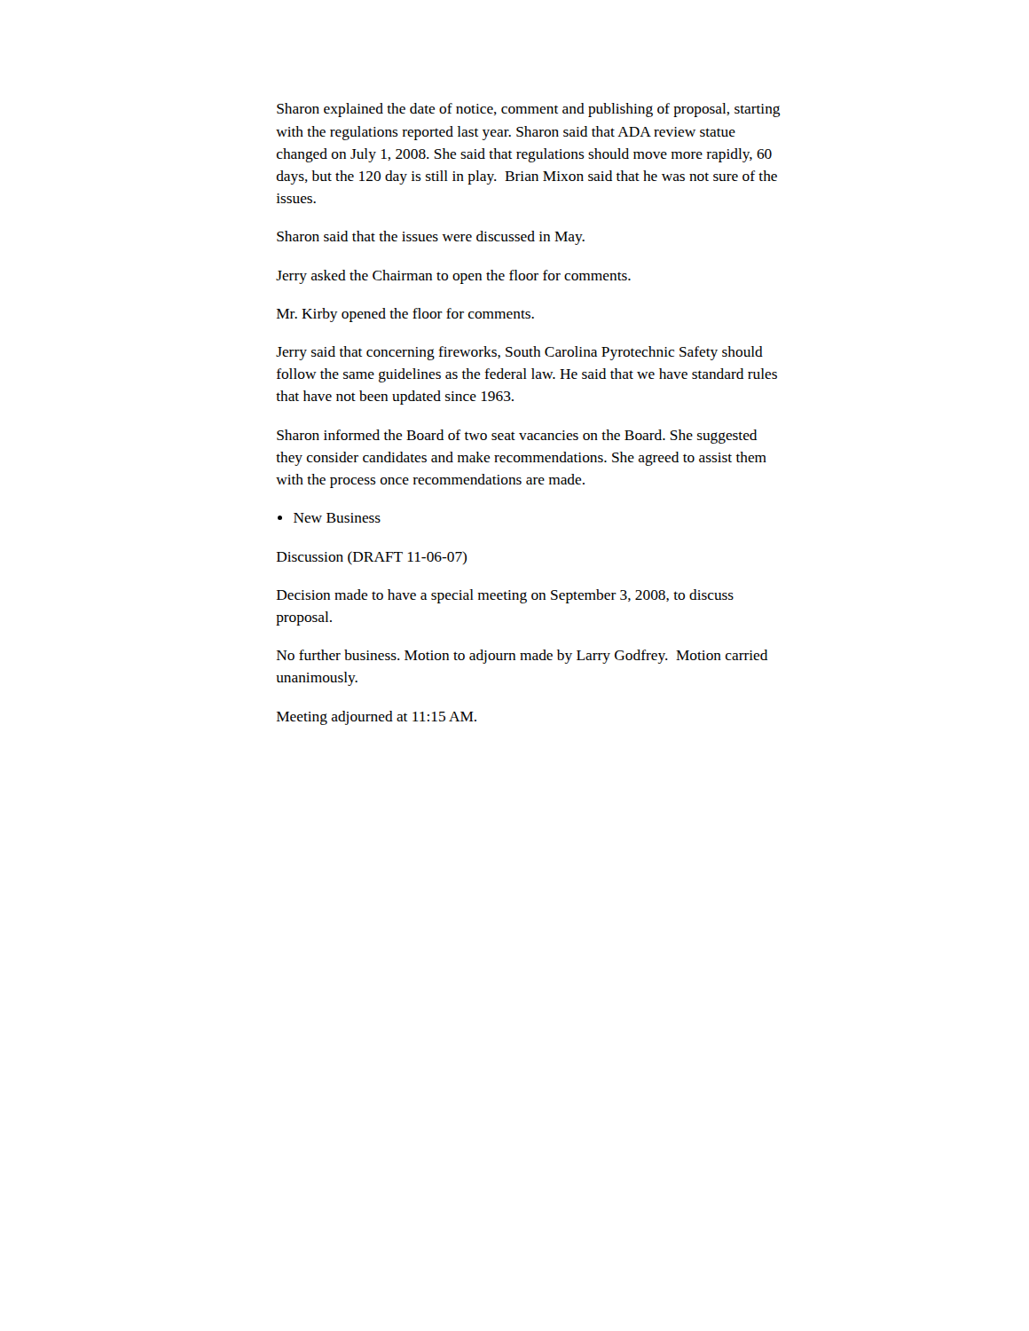Sharon explained the date of notice, comment and publishing of proposal, starting with the regulations reported last year. Sharon said that ADA review statue changed on July 1, 2008. She said that regulations should move more rapidly, 60 days, but the 120 day is still in play. Brian Mixon said that he was not sure of the issues.
Sharon said that the issues were discussed in May.
Jerry asked the Chairman to open the floor for comments.
Mr. Kirby opened the floor for comments.
Jerry said that concerning fireworks, South Carolina Pyrotechnic Safety should follow the same guidelines as the federal law. He said that we have standard rules that have not been updated since 1963.
Sharon informed the Board of two seat vacancies on the Board. She suggested they consider candidates and make recommendations. She agreed to assist them with the process once recommendations are made.
New Business
Discussion (DRAFT 11-06-07)
Decision made to have a special meeting on September 3, 2008, to discuss proposal.
No further business. Motion to adjourn made by Larry Godfrey. Motion carried unanimously.
Meeting adjourned at 11:15 AM.